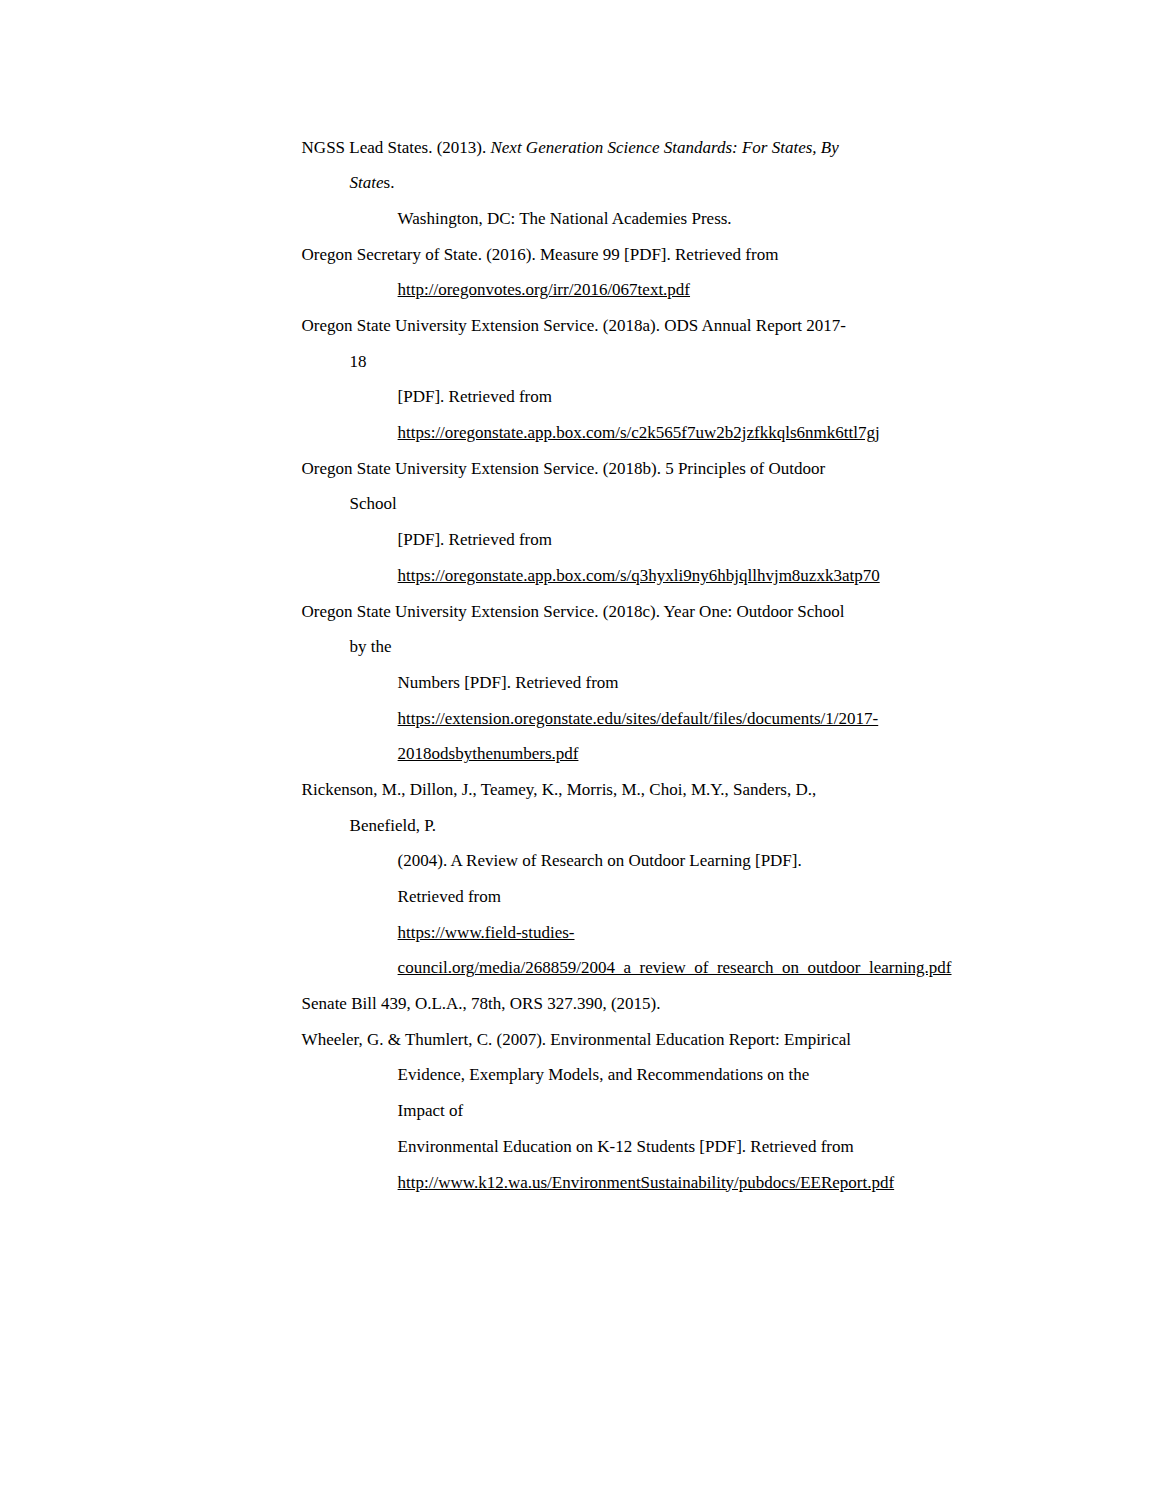NGSS Lead States. (2013). Next Generation Science Standards: For States, By States. Washington, DC: The National Academies Press.
Oregon Secretary of State. (2016). Measure 99 [PDF]. Retrieved from http://oregonvotes.org/irr/2016/067text.pdf
Oregon State University Extension Service. (2018a). ODS Annual Report 2017-18 [PDF]. Retrieved from https://oregonstate.app.box.com/s/c2k565f7uw2b2jzfkkqls6nmk6ttl7gj
Oregon State University Extension Service. (2018b). 5 Principles of Outdoor School [PDF]. Retrieved from https://oregonstate.app.box.com/s/q3hyxli9ny6hbjqllhvjm8uzxk3atp70
Oregon State University Extension Service. (2018c). Year One: Outdoor School by the Numbers [PDF]. Retrieved from https://extension.oregonstate.edu/sites/default/files/documents/1/2017- 2018odsbythenumbers.pdf
Rickenson, M., Dillon, J., Teamey, K., Morris, M., Choi, M.Y., Sanders, D., Benefield, P. (2004). A Review of Research on Outdoor Learning [PDF]. Retrieved from https://www.field-studies- council.org/media/268859/2004_a_review_of_research_on_outdoor_learning.pdf
Senate Bill 439, O.L.A., 78th, ORS 327.390, (2015).
Wheeler, G. & Thumlert, C. (2007). Environmental Education Report: Empirical Evidence, Exemplary Models, and Recommendations on the Impact of Environmental Education on K-12 Students [PDF]. Retrieved from http://www.k12.wa.us/EnvironmentSustainability/pubdocs/EEReport.pdf